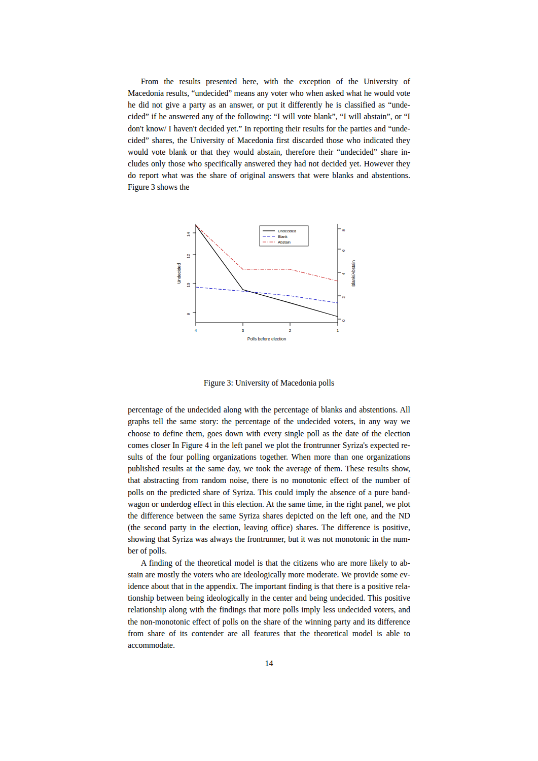From the results presented here, with the exception of the University of Macedonia results, “undecided” means any voter who when asked what he would vote he did not give a party as an answer, or put it differently he is classified as “undecided” if he answered any of the following: “I will vote blank”, “I will abstain”, or “I don't know/ I haven't decided yet.” In reporting their results for the parties and “undecided” shares, the University of Macedonia first discarded those who indicated they would vote blank or that they would abstain, therefore their “undecided” share includes only those who specifically answered they had not decided yet. However they do report what was the share of original answers that were blanks and abstentions. Figure 3 shows the
8 10 12 14 Undecided 4 3 2 1 Polls before election 0 2 4 6 8 Blank/Abstain Undecided Blank Abstain
Figure 3: University of Macedonia polls
percentage of the undecided along with the percentage of blanks and abstentions. All graphs tell the same story: the percentage of the undecided voters, in any way we choose to define them, goes down with every single poll as the date of the election comes closer In Figure 4 in the left panel we plot the frontrunner Syriza's expected results of the four polling organizations together. When more than one organizations published results at the same day, we took the average of them. These results show, that abstracting from random noise, there is no monotonic effect of the number of polls on the predicted share of Syriza. This could imply the absence of a pure bandwagon or underdog effect in this election. At the same time, in the right panel, we plot the difference between the same Syriza shares depicted on the left one, and the ND (the second party in the election, leaving office) shares. The difference is positive, showing that Syriza was always the frontrunner, but it was not monotonic in the number of polls.
A finding of the theoretical model is that the citizens who are more likely to abstain are mostly the voters who are ideologically more moderate. We provide some evidence about that in the appendix. The important finding is that there is a positive relationship between being ideologically in the center and being undecided. This positive relationship along with the findings that more polls imply less undecided voters, and the non-monotonic effect of polls on the share of the winning party and its difference from share of its contender are all features that the theoretical model is able to accommodate.
14